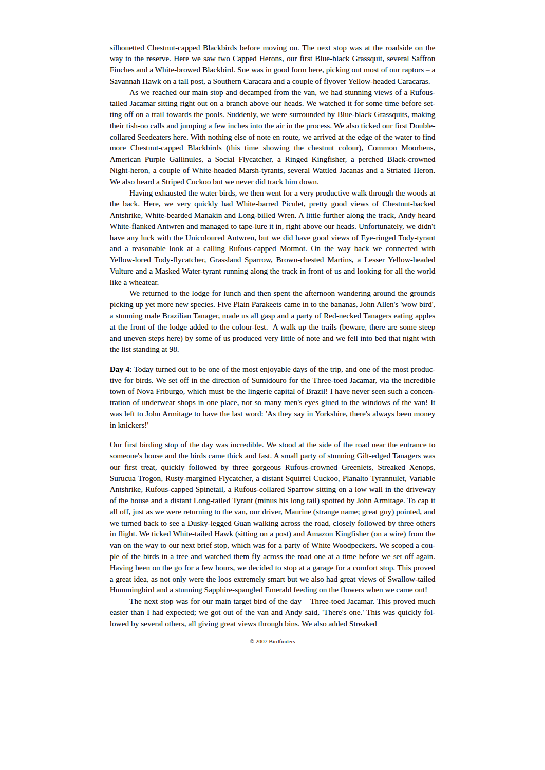silhouetted Chestnut-capped Blackbirds before moving on. The next stop was at the roadside on the way to the reserve. Here we saw two Capped Herons, our first Blue-black Grassquit, several Saffron Finches and a White-browed Blackbird. Sue was in good form here, picking out most of our raptors – a Savannah Hawk on a tall post, a Southern Caracara and a couple of flyover Yellow-headed Caracaras.
As we reached our main stop and decamped from the van, we had stunning views of a Rufous-tailed Jacamar sitting right out on a branch above our heads. We watched it for some time before setting off on a trail towards the pools. Suddenly, we were surrounded by Blue-black Grassquits, making their tish-oo calls and jumping a few inches into the air in the process. We also ticked our first Double-collared Seedeaters here. With nothing else of note en route, we arrived at the edge of the water to find more Chestnut-capped Blackbirds (this time showing the chestnut colour), Common Moorhens, American Purple Gallinules, a Social Flycatcher, a Ringed Kingfisher, a perched Black-crowned Night-heron, a couple of White-headed Marsh-tyrants, several Wattled Jacanas and a Striated Heron. We also heard a Striped Cuckoo but we never did track him down.
Having exhausted the water birds, we then went for a very productive walk through the woods at the back. Here, we very quickly had White-barred Piculet, pretty good views of Chestnut-backed Antshrike, White-bearded Manakin and Long-billed Wren. A little further along the track, Andy heard White-flanked Antwren and managed to tape-lure it in, right above our heads. Unfortunately, we didn't have any luck with the Unicoloured Antwren, but we did have good views of Eye-ringed Tody-tyrant and a reasonable look at a calling Rufous-capped Motmot. On the way back we connected with Yellow-lored Tody-flycatcher, Grassland Sparrow, Brown-chested Martins, a Lesser Yellow-headed Vulture and a Masked Water-tyrant running along the track in front of us and looking for all the world like a wheatear.
We returned to the lodge for lunch and then spent the afternoon wandering around the grounds picking up yet more new species. Five Plain Parakeets came in to the bananas, John Allen's 'wow bird', a stunning male Brazilian Tanager, made us all gasp and a party of Red-necked Tanagers eating apples at the front of the lodge added to the colour-fest. A walk up the trails (beware, there are some steep and uneven steps here) by some of us produced very little of note and we fell into bed that night with the list standing at 98.
Day 4: Today turned out to be one of the most enjoyable days of the trip, and one of the most productive for birds. We set off in the direction of Sumidouro for the Three-toed Jacamar, via the incredible town of Nova Friburgo, which must be the lingerie capital of Brazil! I have never seen such a concentration of underwear shops in one place, nor so many men's eyes glued to the windows of the van! It was left to John Armitage to have the last word: 'As they say in Yorkshire, there's always been money in knickers!'
Our first birding stop of the day was incredible. We stood at the side of the road near the entrance to someone's house and the birds came thick and fast. A small party of stunning Gilt-edged Tanagers was our first treat, quickly followed by three gorgeous Rufous-crowned Greenlets, Streaked Xenops, Surucua Trogon, Rusty-margined Flycatcher, a distant Squirrel Cuckoo, Planalto Tyrannulet, Variable Antshrike, Rufous-capped Spinetail, a Rufous-collared Sparrow sitting on a low wall in the driveway of the house and a distant Long-tailed Tyrant (minus his long tail) spotted by John Armitage. To cap it all off, just as we were returning to the van, our driver, Maurine (strange name; great guy) pointed, and we turned back to see a Dusky-legged Guan walking across the road, closely followed by three others in flight. We ticked White-tailed Hawk (sitting on a post) and Amazon Kingfisher (on a wire) from the van on the way to our next brief stop, which was for a party of White Woodpeckers. We scoped a couple of the birds in a tree and watched them fly across the road one at a time before we set off again. Having been on the go for a few hours, we decided to stop at a garage for a comfort stop. This proved a great idea, as not only were the loos extremely smart but we also had great views of Swallow-tailed Hummingbird and a stunning Sapphire-spangled Emerald feeding on the flowers when we came out!
The next stop was for our main target bird of the day – Three-toed Jacamar. This proved much easier than I had expected; we got out of the van and Andy said, 'There's one.' This was quickly followed by several others, all giving great views through bins. We also added Streaked
© 2007 Birdfinders